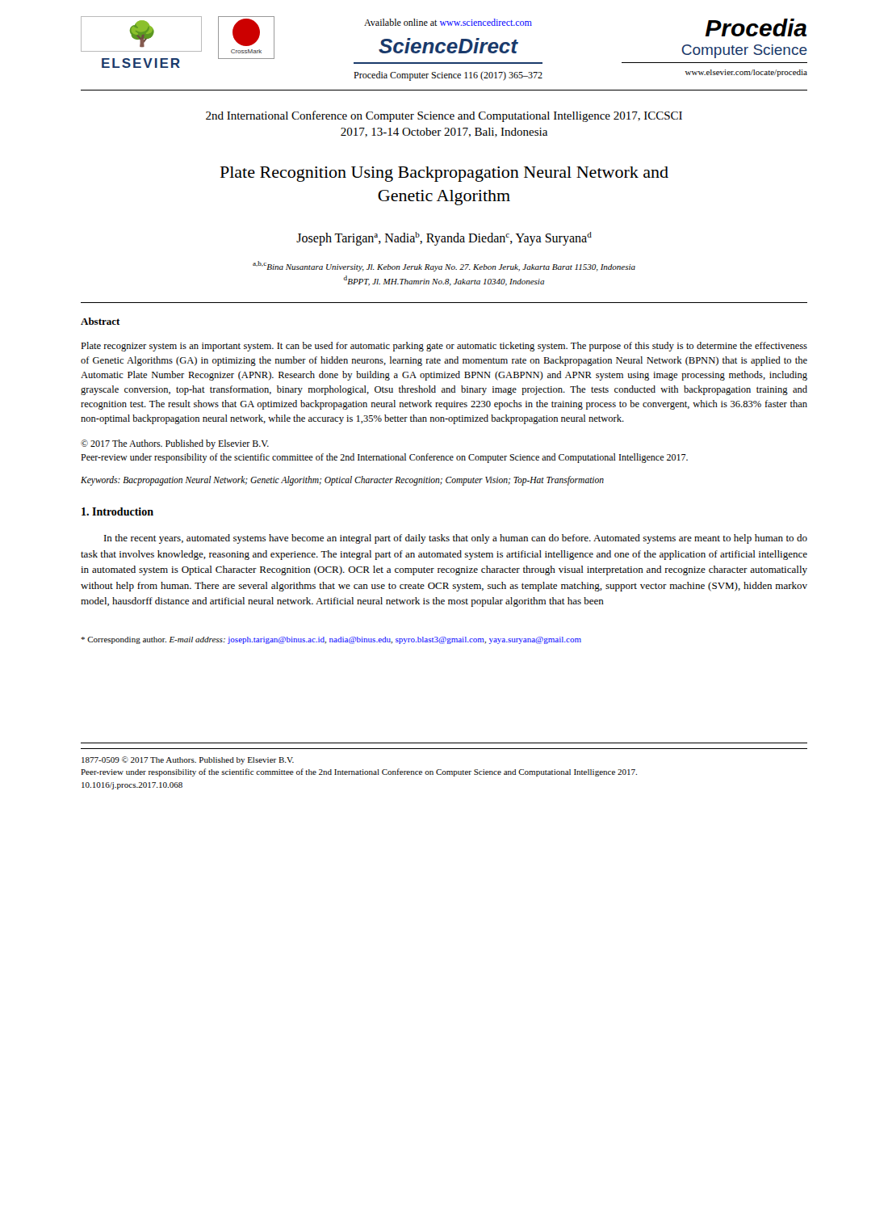🌳
ELSEVIER
CrossMark
Available online at www.sciencedirect.com
ScienceDirect
Procedia Computer Science 116 (2017) 365–372
Procedia
Computer Science
www.elsevier.com/locate/procedia
2nd International Conference on Computer Science and Computational Intelligence 2017, ICCSCI
2017, 13-14 October 2017, Bali, Indonesia
Plate Recognition Using Backpropagation Neural Network and
Genetic Algorithm
Joseph Tarigana, Nadiab, Ryanda Diedanc, Yaya Suryanad
a,b,cBina Nusantara University, Jl. Kebon Jeruk Raya No. 27. Kebon Jeruk, Jakarta Barat 11530, Indonesia
dBPPT, Jl. MH.Thamrin No.8, Jakarta 10340, Indonesia
Abstract
Plate recognizer system is an important system. It can be used for automatic parking gate or automatic ticketing system. The purpose of this study is to determine the effectiveness of Genetic Algorithms (GA) in optimizing the number of hidden neurons, learning rate and momentum rate on Backpropagation Neural Network (BPNN) that is applied to the Automatic Plate Number Recognizer (APNR). Research done by building a GA optimized BPNN (GABPNN) and APNR system using image processing methods, including grayscale conversion, top-hat transformation, binary morphological, Otsu threshold and binary image projection. The tests conducted with backpropagation training and recognition test. The result shows that GA optimized backpropagation neural network requires 2230 epochs in the training process to be convergent, which is 36.83% faster than non-optimal backpropagation neural network, while the accuracy is 1,35% better than non-optimized backpropagation neural network.
© 2017 The Authors. Published by Elsevier B.V.
Peer-review under responsibility of the scientific committee of the 2nd International Conference on Computer Science and Computational Intelligence 2017.
Keywords: Bacpropagation Neural Network; Genetic Algorithm; Optical Character Recognition; Computer Vision; Top-Hat Transformation
1. Introduction
In the recent years, automated systems have become an integral part of daily tasks that only a human can do before. Automated systems are meant to help human to do task that involves knowledge, reasoning and experience. The integral part of an automated system is artificial intelligence and one of the application of artificial intelligence in automated system is Optical Character Recognition (OCR). OCR let a computer recognize character through visual interpretation and recognize character automatically without help from human. There are several algorithms that we can use to create OCR system, such as template matching, support vector machine (SVM), hidden markov model, hausdorff distance and artificial neural network. Artificial neural network is the most popular algorithm that has been
* Corresponding author. E-mail address: joseph.tarigan@binus.ac.id, nadia@binus.edu, spyro.blast3@gmail.com, yaya.suryana@gmail.com
1877-0509 © 2017 The Authors. Published by Elsevier B.V.
Peer-review under responsibility of the scientific committee of the 2nd International Conference on Computer Science and Computational Intelligence 2017.
10.1016/j.procs.2017.10.068